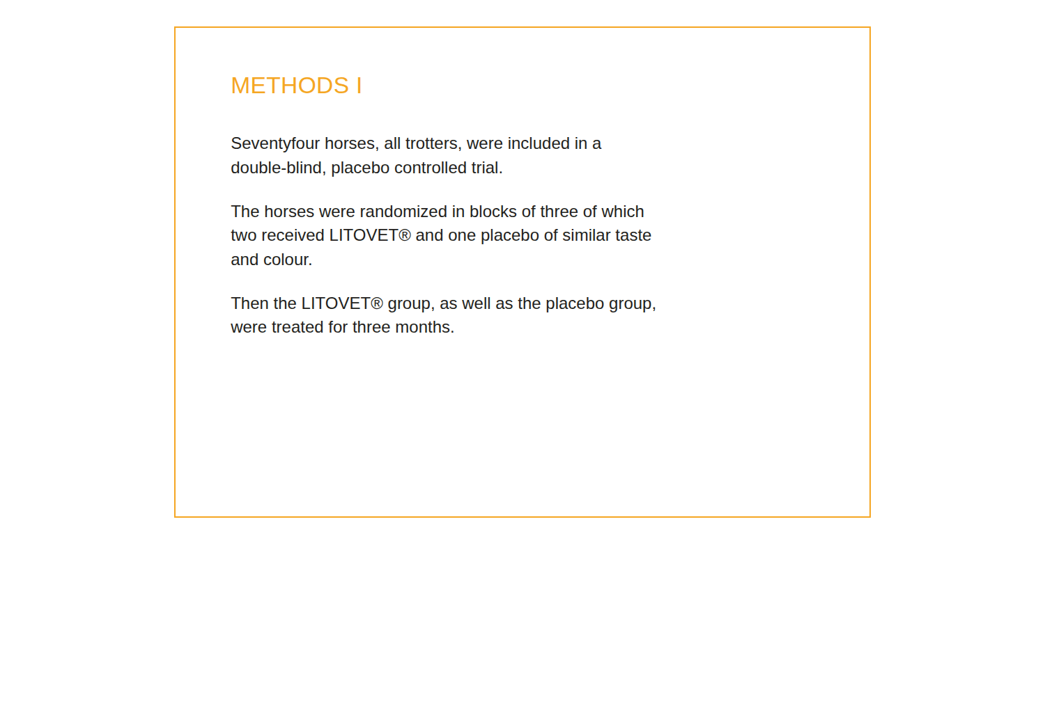METHODS I
Seventyfour horses, all trotters, were included in a double-blind, placebo controlled trial.
The horses were randomized in blocks of three of which two received LITOVET® and one placebo of similar taste and colour.
Then the LITOVET® group, as well as the placebo group, were treated for three months.